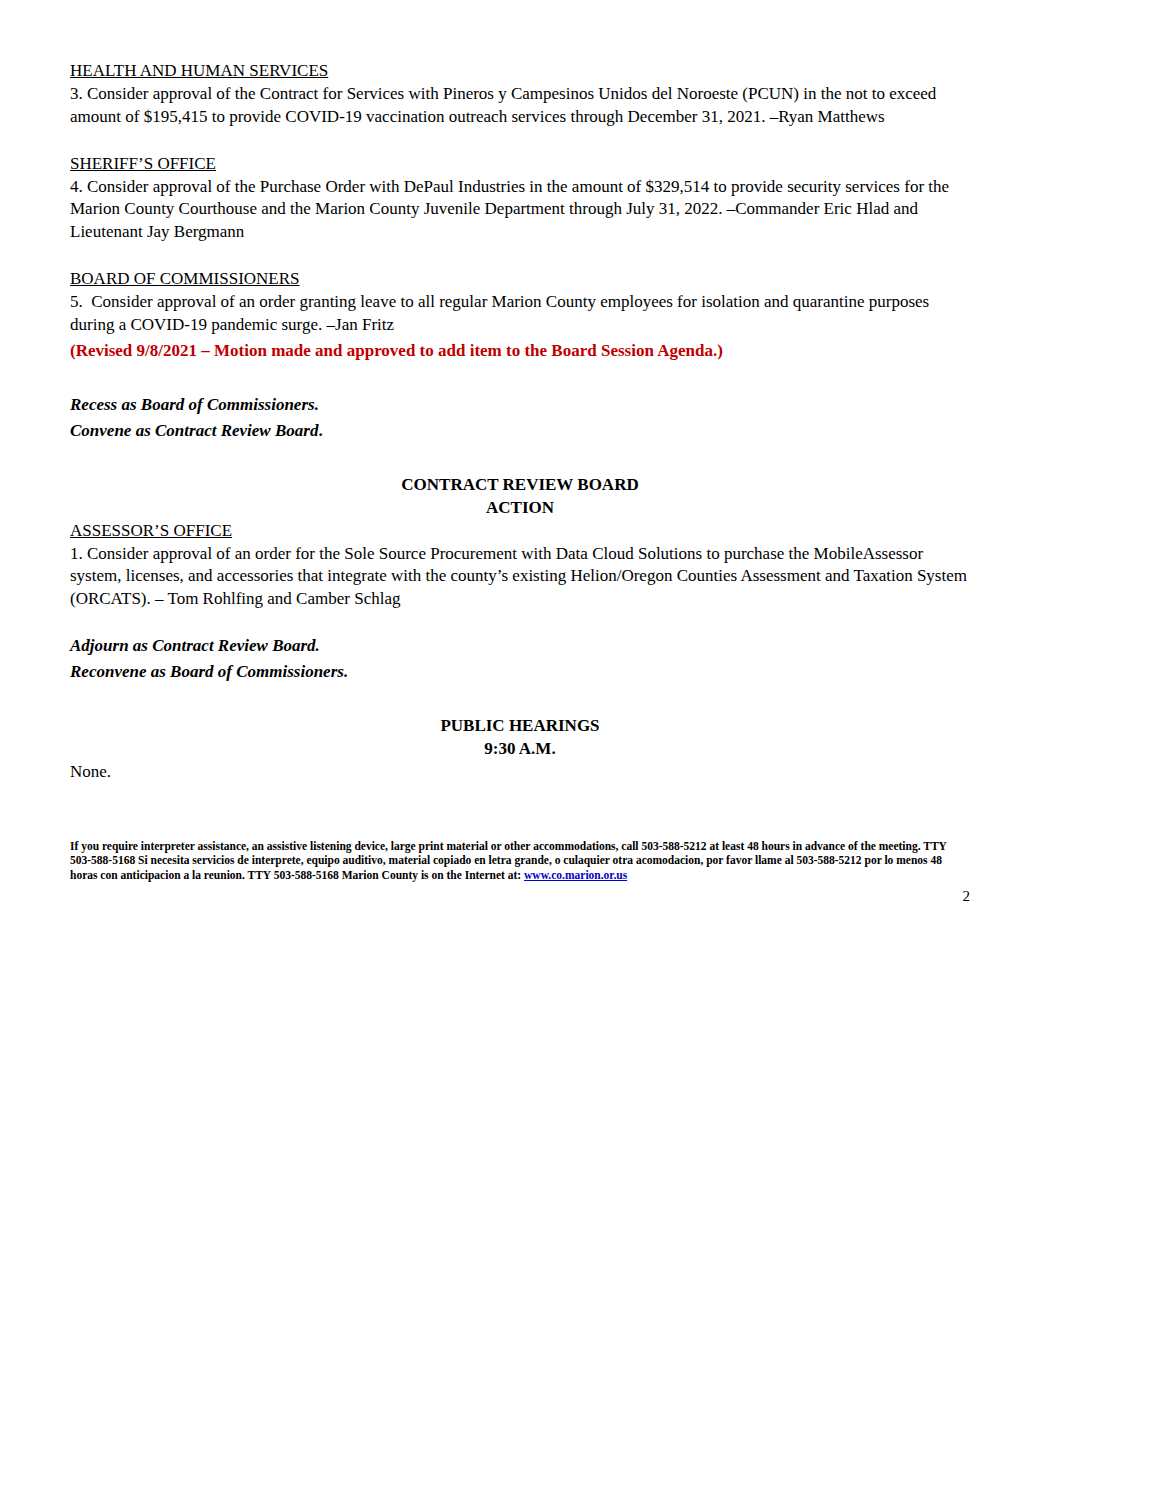HEALTH AND HUMAN SERVICES
3. Consider approval of the Contract for Services with Pineros y Campesinos Unidos del Noroeste (PCUN) in the not to exceed amount of $195,415 to provide COVID-19 vaccination outreach services through December 31, 2021. –Ryan Matthews
SHERIFF’S OFFICE
4. Consider approval of the Purchase Order with DePaul Industries in the amount of $329,514 to provide security services for the Marion County Courthouse and the Marion County Juvenile Department through July 31, 2022. –Commander Eric Hlad and Lieutenant Jay Bergmann
BOARD OF COMMISSIONERS
5. Consider approval of an order granting leave to all regular Marion County employees for isolation and quarantine purposes during a COVID-19 pandemic surge. –Jan Fritz
(Revised 9/8/2021 – Motion made and approved to add item to the Board Session Agenda.)
Recess as Board of Commissioners.
Convene as Contract Review Board.
CONTRACT REVIEW BOARD
ACTION
ASSESSOR’S OFFICE
1. Consider approval of an order for the Sole Source Procurement with Data Cloud Solutions to purchase the MobileAssessor system, licenses, and accessories that integrate with the county’s existing Helion/Oregon Counties Assessment and Taxation System (ORCATS). – Tom Rohlfing and Camber Schlag
Adjourn as Contract Review Board.
Reconvene as Board of Commissioners.
PUBLIC HEARINGS
9:30 A.M.
None.
If you require interpreter assistance, an assistive listening device, large print material or other accommodations, call 503-588-5212 at least 48 hours in advance of the meeting. TTY 503-588-5168 Si necesita servicios de interprete, equipo auditivo, material copiado en letra grande, o culaquier otra acomodacion, por favor llame al 503-588-5212 por lo menos 48 horas con anticipacion a la reunion. TTY 503-588-5168 Marion County is on the Internet at: www.co.marion.or.us
2